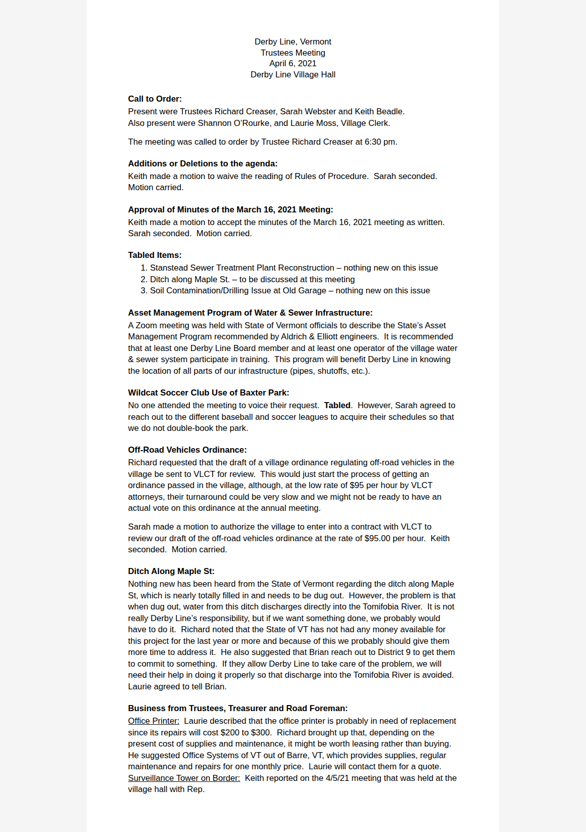Derby Line, Vermont
Trustees Meeting
April 6, 2021
Derby Line Village Hall
Call to Order:
Present were Trustees Richard Creaser, Sarah Webster and Keith Beadle.
Also present were Shannon O’Rourke, and Laurie Moss, Village Clerk.
The meeting was called to order by Trustee Richard Creaser at 6:30 pm.
Additions or Deletions to the agenda:
Keith made a motion to waive the reading of Rules of Procedure. Sarah seconded. Motion carried.
Approval of Minutes of the March 16, 2021 Meeting:
Keith made a motion to accept the minutes of the March 16, 2021 meeting as written. Sarah seconded. Motion carried.
Tabled Items:
Stanstead Sewer Treatment Plant Reconstruction – nothing new on this issue
Ditch along Maple St. – to be discussed at this meeting
Soil Contamination/Drilling Issue at Old Garage – nothing new on this issue
Asset Management Program of Water & Sewer Infrastructure:
A Zoom meeting was held with State of Vermont officials to describe the State’s Asset Management Program recommended by Aldrich & Elliott engineers. It is recommended that at least one Derby Line Board member and at least one operator of the village water & sewer system participate in training. This program will benefit Derby Line in knowing the location of all parts of our infrastructure (pipes, shutoffs, etc.).
Wildcat Soccer Club Use of Baxter Park:
No one attended the meeting to voice their request. Tabled. However, Sarah agreed to reach out to the different baseball and soccer leagues to acquire their schedules so that we do not double-book the park.
Off-Road Vehicles Ordinance:
Richard requested that the draft of a village ordinance regulating off-road vehicles in the village be sent to VLCT for review. This would just start the process of getting an ordinance passed in the village, although, at the low rate of $95 per hour by VLCT attorneys, their turnaround could be very slow and we might not be ready to have an actual vote on this ordinance at the annual meeting.
Sarah made a motion to authorize the village to enter into a contract with VLCT to review our draft of the off-road vehicles ordinance at the rate of $95.00 per hour. Keith seconded. Motion carried.
Ditch Along Maple St:
Nothing new has been heard from the State of Vermont regarding the ditch along Maple St, which is nearly totally filled in and needs to be dug out. However, the problem is that when dug out, water from this ditch discharges directly into the Tomifobia River. It is not really Derby Line’s responsibility, but if we want something done, we probably would have to do it. Richard noted that the State of VT has not had any money available for this project for the last year or more and because of this we probably should give them more time to address it. He also suggested that Brian reach out to District 9 to get them to commit to something. If they allow Derby Line to take care of the problem, we will need their help in doing it properly so that discharge into the Tomifobia River is avoided. Laurie agreed to tell Brian.
Business from Trustees, Treasurer and Road Foreman:
Office Printer: Laurie described that the office printer is probably in need of replacement since its repairs will cost $200 to $300. Richard brought up that, depending on the present cost of supplies and maintenance, it might be worth leasing rather than buying. He suggested Office Systems of VT out of Barre, VT, which provides supplies, regular maintenance and repairs for one monthly price. Laurie will contact them for a quote.
Surveillance Tower on Border: Keith reported on the 4/5/21 meeting that was held at the village hall with Rep.